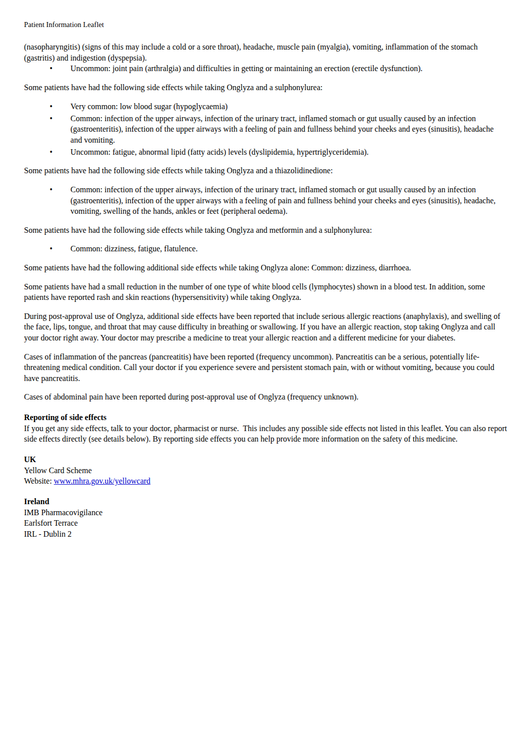Patient Information Leaflet
(nasopharyngitis) (signs of this may include a cold or a sore throat), headache, muscle pain (myalgia), vomiting, inflammation of the stomach (gastritis) and indigestion (dyspepsia).
Uncommon: joint pain (arthralgia) and difficulties in getting or maintaining an erection (erectile dysfunction).
Some patients have had the following side effects while taking Onglyza and a sulphonylurea:
Very common: low blood sugar (hypoglycaemia)
Common: infection of the upper airways, infection of the urinary tract, inflamed stomach or gut usually caused by an infection (gastroenteritis), infection of the upper airways with a feeling of pain and fullness behind your cheeks and eyes (sinusitis), headache and vomiting.
Uncommon: fatigue, abnormal lipid (fatty acids) levels (dyslipidemia, hypertriglyceridemia).
Some patients have had the following side effects while taking Onglyza and a thiazolidinedione:
Common: infection of the upper airways, infection of the urinary tract, inflamed stomach or gut usually caused by an infection (gastroenteritis), infection of the upper airways with a feeling of pain and fullness behind your cheeks and eyes (sinusitis), headache, vomiting, swelling of the hands, ankles or feet (peripheral oedema).
Some patients have had the following side effects while taking Onglyza and metformin and a sulphonylurea:
Common: dizziness, fatigue, flatulence.
Some patients have had the following additional side effects while taking Onglyza alone: Common: dizziness, diarrhoea.
Some patients have had a small reduction in the number of one type of white blood cells (lymphocytes) shown in a blood test. In addition, some patients have reported rash and skin reactions (hypersensitivity) while taking Onglyza.
During post-approval use of Onglyza, additional side effects have been reported that include serious allergic reactions (anaphylaxis), and swelling of the face, lips, tongue, and throat that may cause difficulty in breathing or swallowing. If you have an allergic reaction, stop taking Onglyza and call your doctor right away. Your doctor may prescribe a medicine to treat your allergic reaction and a different medicine for your diabetes.
Cases of inflammation of the pancreas (pancreatitis) have been reported (frequency uncommon). Pancreatitis can be a serious, potentially life-threatening medical condition. Call your doctor if you experience severe and persistent stomach pain, with or without vomiting, because you could have pancreatitis.
Cases of abdominal pain have been reported during post-approval use of Onglyza (frequency unknown).
Reporting of side effects
If you get any side effects, talk to your doctor, pharmacist or nurse. This includes any possible side effects not listed in this leaflet. You can also report side effects directly (see details below). By reporting side effects you can help provide more information on the safety of this medicine.
UK
Yellow Card Scheme
Website: www.mhra.gov.uk/yellowcard
Ireland
IMB Pharmacovigilance
Earlsfort Terrace
IRL - Dublin 2